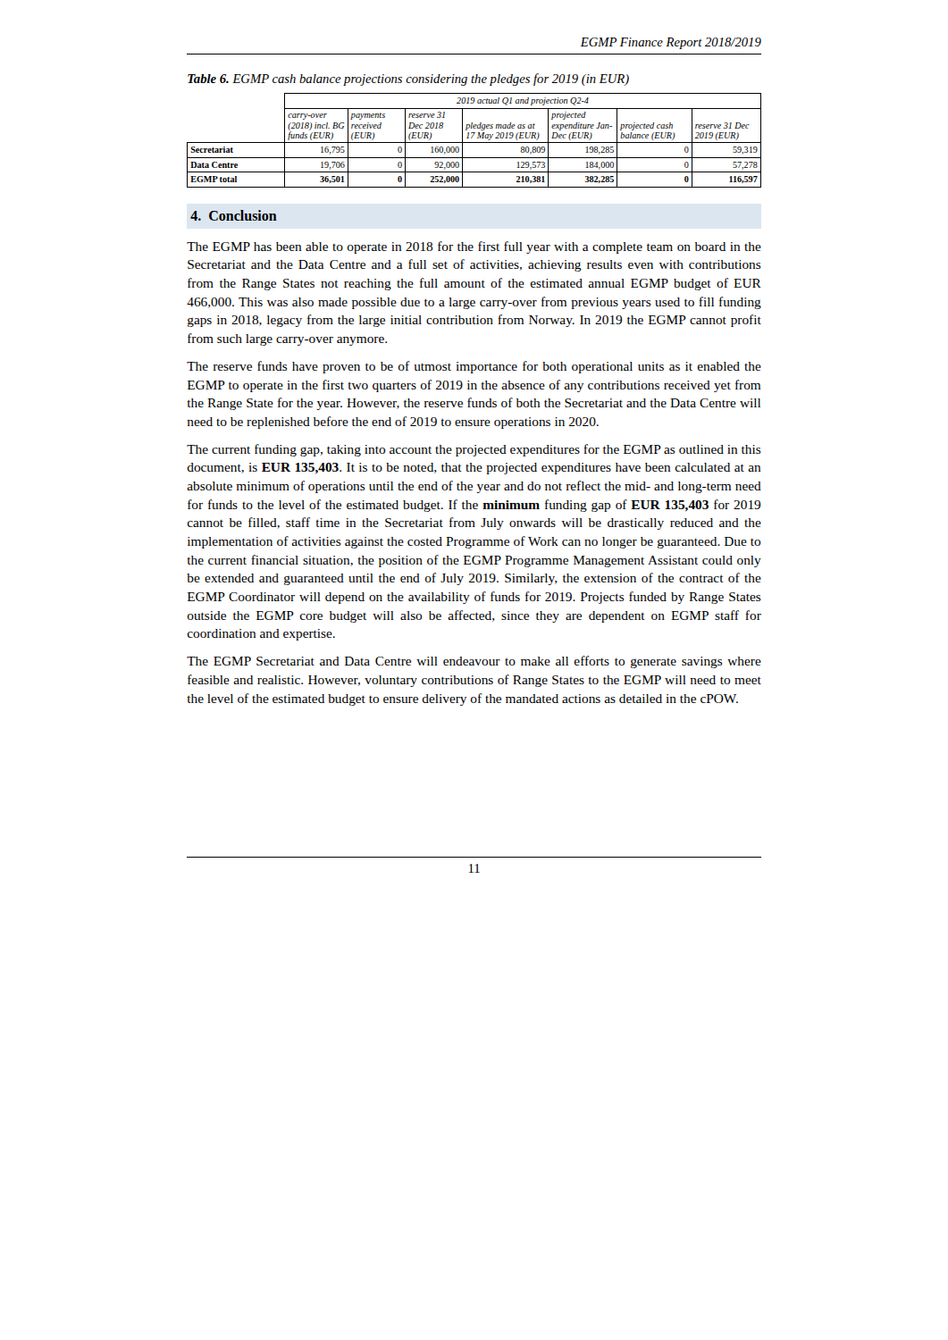EGMP Finance Report 2018/2019
Table 6. EGMP cash balance projections considering the pledges for 2019 (in EUR)
| | 2019 actual Q1 and projection Q2-4 |
| | carry-over (2018) incl. BG funds (EUR) | payments received (EUR) | reserve 31 Dec 2018 (EUR) | pledges made as at 17 May 2019 (EUR) | projected expenditure Jan-Dec (EUR) | projected cash balance (EUR) | reserve 31 Dec 2019 (EUR) |
| Secretariat | 16,795 | 0 | 160,000 | 80,809 | 198,285 | 0 | 59,319 |
| Data Centre | 19,706 | 0 | 92,000 | 129,573 | 184,000 | 0 | 57,278 |
| EGMP total | 36,501 | 0 | 252,000 | 210,381 | 382,285 | 0 | 116,597 |
4. Conclusion
The EGMP has been able to operate in 2018 for the first full year with a complete team on board in the Secretariat and the Data Centre and a full set of activities, achieving results even with contributions from the Range States not reaching the full amount of the estimated annual EGMP budget of EUR 466,000. This was also made possible due to a large carry-over from previous years used to fill funding gaps in 2018, legacy from the large initial contribution from Norway. In 2019 the EGMP cannot profit from such large carry-over anymore.
The reserve funds have proven to be of utmost importance for both operational units as it enabled the EGMP to operate in the first two quarters of 2019 in the absence of any contributions received yet from the Range State for the year. However, the reserve funds of both the Secretariat and the Data Centre will need to be replenished before the end of 2019 to ensure operations in 2020.
The current funding gap, taking into account the projected expenditures for the EGMP as outlined in this document, is EUR 135,403. It is to be noted, that the projected expenditures have been calculated at an absolute minimum of operations until the end of the year and do not reflect the mid- and long-term need for funds to the level of the estimated budget. If the minimum funding gap of EUR 135,403 for 2019 cannot be filled, staff time in the Secretariat from July onwards will be drastically reduced and the implementation of activities against the costed Programme of Work can no longer be guaranteed. Due to the current financial situation, the position of the EGMP Programme Management Assistant could only be extended and guaranteed until the end of July 2019. Similarly, the extension of the contract of the EGMP Coordinator will depend on the availability of funds for 2019. Projects funded by Range States outside the EGMP core budget will also be affected, since they are dependent on EGMP staff for coordination and expertise.
The EGMP Secretariat and Data Centre will endeavour to make all efforts to generate savings where feasible and realistic. However, voluntary contributions of Range States to the EGMP will need to meet the level of the estimated budget to ensure delivery of the mandated actions as detailed in the cPOW.
11